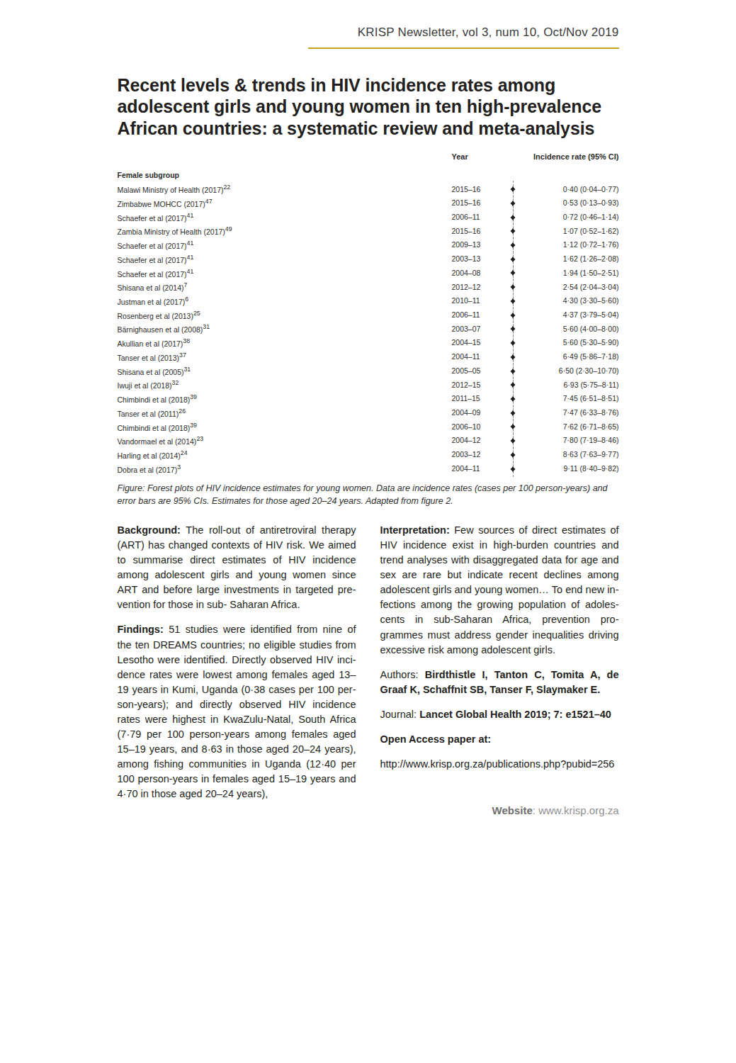KRISP Newsletter, vol 3, num 10, Oct/Nov 2019
Recent levels & trends in HIV incidence rates among adolescent girls and young women in ten high-prevalence African countries: a systematic review and meta-analysis
| | Year | | Incidence rate (95% CI) |
| --- | --- | --- | --- |
| Female subgroup |
| Malawi Ministry of Health (2017) 22 | 2015–16 | | 0·40 (0·04–0·77) |
| Zimbabwe MOHCC (2017) 47 | 2015–16 | | 0·53 (0·13–0·93) |
| Schaefer et al (2017) 41 | 2006–11 | | 0·72 (0·46–1·14) |
| Zambia Ministry of Health (2017) 49 | 2015–16 | | 1·07 (0·52–1·62) |
| Schaefer et al (2017) 41 | 2009–13 | | 1·12 (0·72–1·76) |
| Schaefer et al (2017) 41 | 2003–13 | | 1·62 (1·26–2·08) |
| Schaefer et al (2017) 41 | 2004–08 | | 1·94 (1·50–2·51) |
| Shisana et al (2014) 7 | 2012–12 | | 2·54 (2·04–3·04) |
| Justman et al (2017) 6 | 2010–11 | | 4·30 (3·30–5·60) |
| Rosenberg et al (2013) 25 | 2006–11 | | 4·37 (3·79–5·04) |
| Bärnighausen et al (2008) 31 | 2003–07 | | 5·60 (4·00–8·00) |
| Akullian et al (2017) 38 | 2004–15 | | 5·60 (5·30–5·90) |
| Tanser et al (2013) 37 | 2004–11 | | 6·49 (5·86–7·18) |
| Shisana et al (2005) 31 | 2005–05 | | 6·50 (2·30–10·70) |
| Iwuji et al (2018) 32 | 2012–15 | | 6·93 (5·75–8·11) |
| Chimbindi et al (2018) 39 | 2011–15 | | 7·45 (6·51–8·51) |
| Tanser et al (2011) 26 | 2004–09 | | 7·47 (6·33–8·76) |
| Chimbindi et al (2018) 39 | 2006–10 | | 7·62 (6·71–8·65) |
| Vandormael et al (2014) 23 | 2004–12 | | 7·80 (7·19–8·46) |
| Harling et al (2014) 24 | 2003–12 | | 8·63 (7·63–9·77) |
| Dobra et al (2017) 3 | 2004–11 | | 9·11 (8·40–9·82) |
Figure: Forest plots of HIV incidence estimates for young women. Data are incidence rates (cases per 100 person-years) and error bars are 95% CIs. Estimates for those aged 20–24 years. Adapted from figure 2.
Background: The roll-out of antiretroviral therapy (ART) has changed contexts of HIV risk. We aimed to summarise direct estimates of HIV incidence among adolescent girls and young women since ART and before large investments in targeted prevention for those in sub- Saharan Africa.
Findings: 51 studies were identified from nine of the ten DREAMS countries; no eligible studies from Lesotho were identified. Directly observed HIV incidence rates were lowest among females aged 13–19 years in Kumi, Uganda (0·38 cases per 100 person-years); and directly observed HIV incidence rates were highest in KwaZulu-Natal, South Africa (7·79 per 100 person-years among females aged 15–19 years, and 8·63 in those aged 20–24 years), among fishing communities in Uganda (12·40 per 100 person-years in females aged 15–19 years and 4·70 in those aged 20–24 years),
Interpretation: Few sources of direct estimates of HIV incidence exist in high-burden countries and trend analyses with disaggregated data for age and sex are rare but indicate recent declines among adolescent girls and young women… To end new infections among the growing population of adolescents in sub-Saharan Africa, prevention programmes must address gender inequalities driving excessive risk among adolescent girls.
Authors: Birdthistle I, Tanton C, Tomita A, de Graaf K, Schaffnit SB, Tanser F, Slaymaker E.
Journal: Lancet Global Health 2019; 7: e1521–40
Open Access paper at:
http://www.krisp.org.za/publications.php?pubid=256
Website: www.krisp.org.za